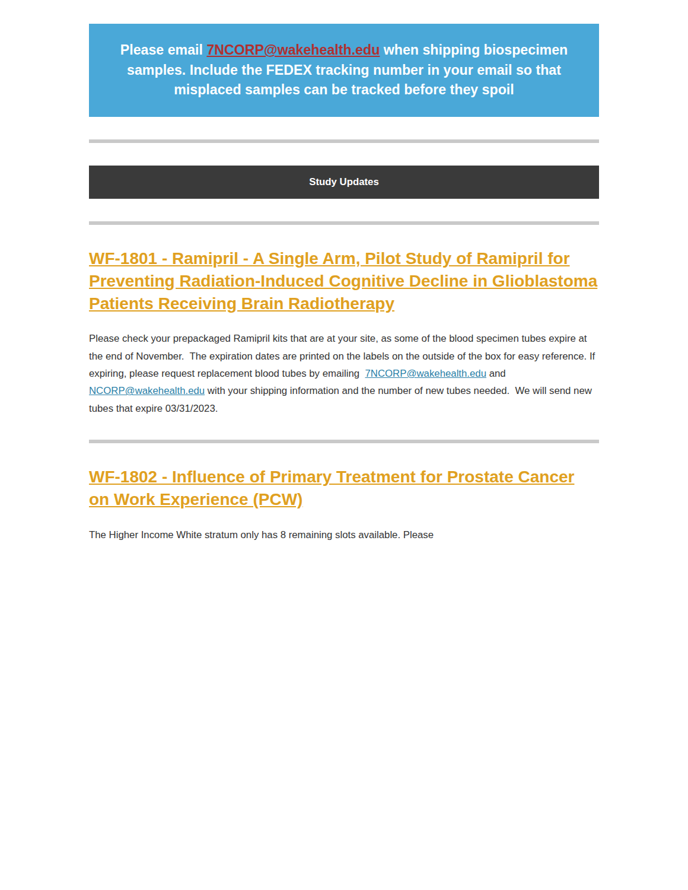Please email 7NCORP@wakehealth.edu when shipping biospecimen samples. Include the FEDEX tracking number in your email so that misplaced samples can be tracked before they spoil
Study Updates
WF-1801 - Ramipril - A Single Arm, Pilot Study of Ramipril for Preventing Radiation-Induced Cognitive Decline in Glioblastoma Patients Receiving Brain Radiotherapy
Please check your prepackaged Ramipril kits that are at your site, as some of the blood specimen tubes expire at the end of November. The expiration dates are printed on the labels on the outside of the box for easy reference. If expiring, please request replacement blood tubes by emailing 7NCORP@wakehealth.edu and NCORP@wakehealth.edu with your shipping information and the number of new tubes needed. We will send new tubes that expire 03/31/2023.
WF-1802 - Influence of Primary Treatment for Prostate Cancer on Work Experience (PCW)
The Higher Income White stratum only has 8 remaining slots available. Please